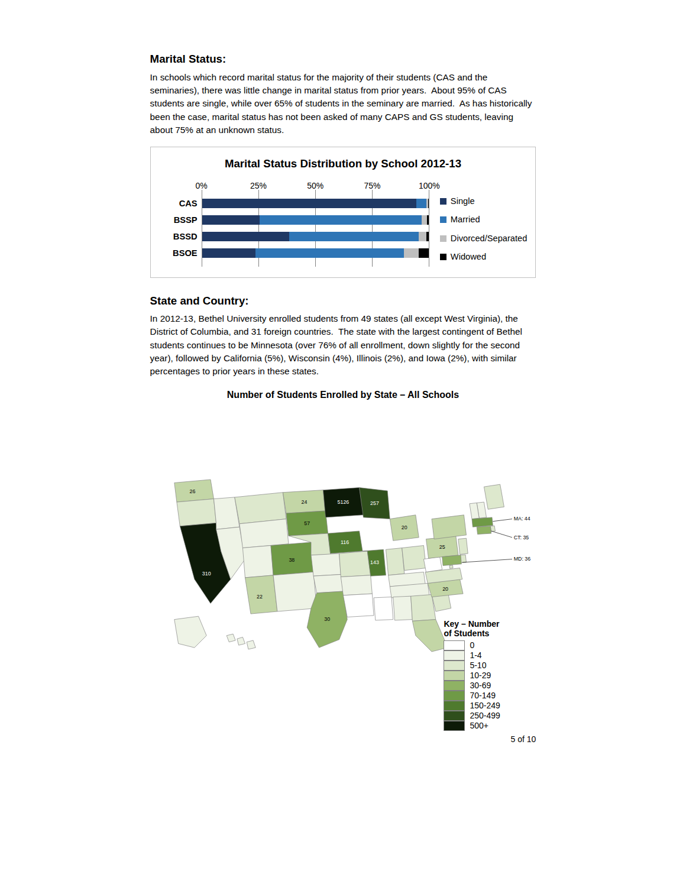Marital Status:
In schools which record marital status for the majority of their students (CAS and the seminaries), there was little change in marital status from prior years. About 95% of CAS students are single, while over 65% of students in the seminary are married. As has historically been the case, marital status has not been asked of many CAPS and GS students, leaving about 75% at an unknown status.
Marital Status Distribution by School 2012-13
0% 25% 50% 75% 100%
CAS
BSSP
BSSD
BSOE
Single
Married
Divorced/Separated
Widowed
State and Country:
In 2012-13, Bethel University enrolled students from 49 states (all except West Virginia), the District of Columbia, and 31 foreign countries. The state with the largest contingent of Bethel students continues to be Minnesota (over 76% of all enrollment, down slightly for the second year), followed by California (5%), Wisconsin (4%), Illinois (2%), and Iowa (2%), with similar percentages to prior years in these states.
Number of Students Enrolled by State – All Schools
26 310 22 38 24 57 30 5126 116 257 143 20 20 25 MA: 44 CT: 35 MD: 36
Key – Number
of Students
0
1-4
5-10
10-29
30-69
70-149
150-249
250-499
500+
5 of 10